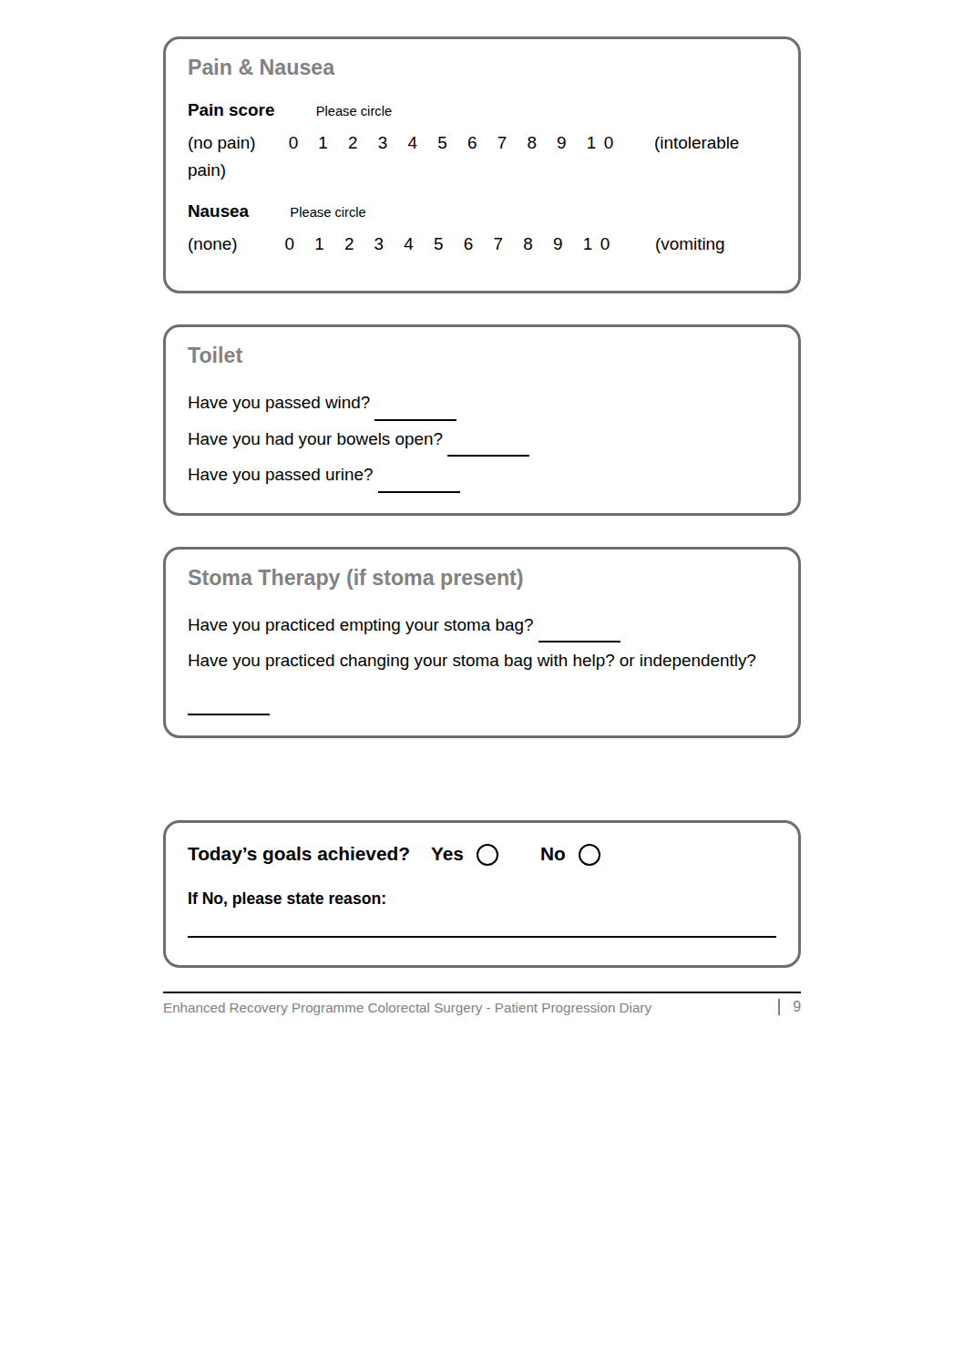Pain & Nausea
Pain score Please circle
(no pain) 0 1 2 3 4 5 6 7 8 9 10 (intolerable pain)
Nausea Please circle
(none) 0 1 2 3 4 5 6 7 8 9 10 (vomiting
Toilet
Have you passed wind?
Have you had your bowels open?
Have you passed urine?
Stoma Therapy (if stoma present)
Have you practiced empting your stoma bag?
Have you practiced changing your stoma bag with help? or independently?
Today’s goals achieved? Yes No
If No, please state reason:
Enhanced Recovery Programme Colorectal Surgery - Patient Progression Diary
9